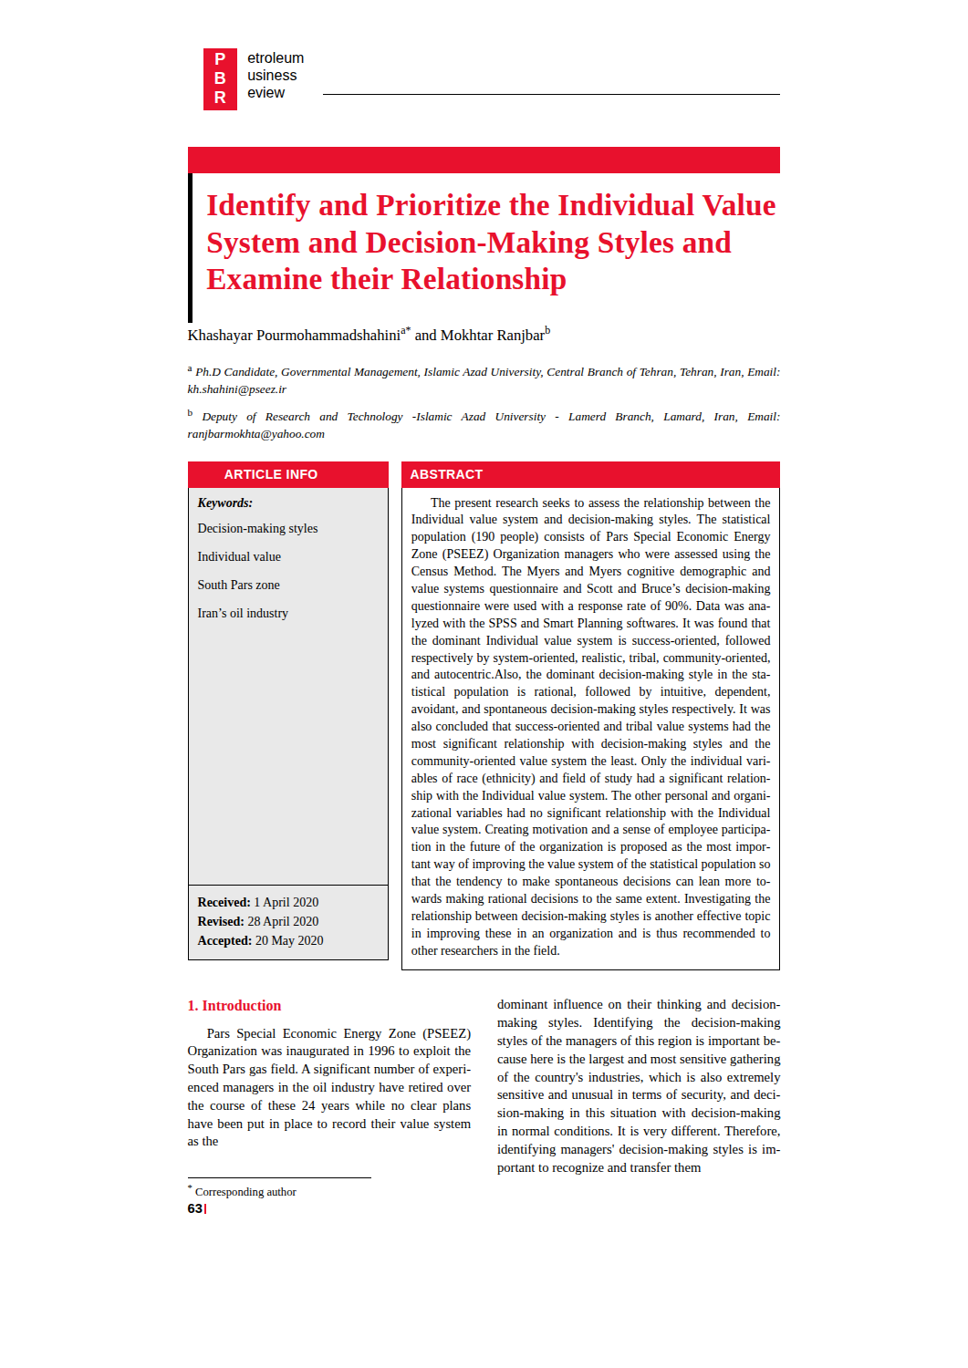P
B
R
etroleum
usiness
eview
Identify and Prioritize the Individual Value System and Decision-Making Styles and Examine their Relationship
Khashayar Pourmohammadshahinia* and Mokhtar Ranjbarb
a Ph.D Candidate, Governmental Management, Islamic Azad University, Central Branch of Tehran, Tehran, Iran, Email: kh.shahini@pseez.ir
b Deputy of Research and Technology -Islamic Azad University - Lamerd Branch, Lamard, Iran, Email: ranjbarmokhta@yahoo.com
ARTICLE INFO
Keywords:
Decision-making styles
Individual value
South Pars zone
Iran’s oil industry
Received: 1 April 2020
Revised: 28 April 2020
Accepted: 20 May 2020
ABSTRACT
The present research seeks to assess the relationship between the Individual value system and decision-making styles. The statistical population (190 people) consists of Pars Special Economic Energy Zone (PSEEZ) Organization managers who were assessed using the Census Method. The Myers and Myers cognitive demographic and value systems questionnaire and Scott and Bruce’s decision-making questionnaire were used with a response rate of 90%. Data was analyzed with the SPSS and Smart Planning softwares. It was found that the dominant Individual value system is success-oriented, followed respectively by system-oriented, realistic, tribal, community-oriented, and autocentric.Also, the dominant decision-making style in the statistical population is rational, followed by intuitive, dependent, avoidant, and spontaneous decision-making styles respectively. It was also concluded that success-oriented and tribal value systems had the most significant relationship with decision-making styles and the community-oriented value system the least. Only the individual variables of race (ethnicity) and field of study had a significant relationship with the Individual value system. The other personal and organizational variables had no significant relationship with the Individual value system. Creating motivation and a sense of employee participation in the future of the organization is proposed as the most important way of improving the value system of the statistical population so that the tendency to make spontaneous decisions can lean more towards making rational decisions to the same extent. Investigating the relationship between decision-making styles is another effective topic in improving these in an organization and is thus recommended to other researchers in the field.
1. Introduction
Pars Special Economic Energy Zone (PSEEZ) Organization was inaugurated in 1996 to exploit the South Pars gas field. A significant number of experienced managers in the oil industry have retired over the course of these 24 years while no clear plans have been put in place to record their value system as the
* Corresponding author
dominant influence on their thinking and decision-making styles. Identifying the decision-making styles of the managers of this region is important because here is the largest and most sensitive gathering of the country's industries, which is also extremely sensitive and unusual in terms of security, and decision-making in this situation with decision-making in normal conditions. It is very different. Therefore, identifying managers' decision-making styles is important to recognize and transfer them
63